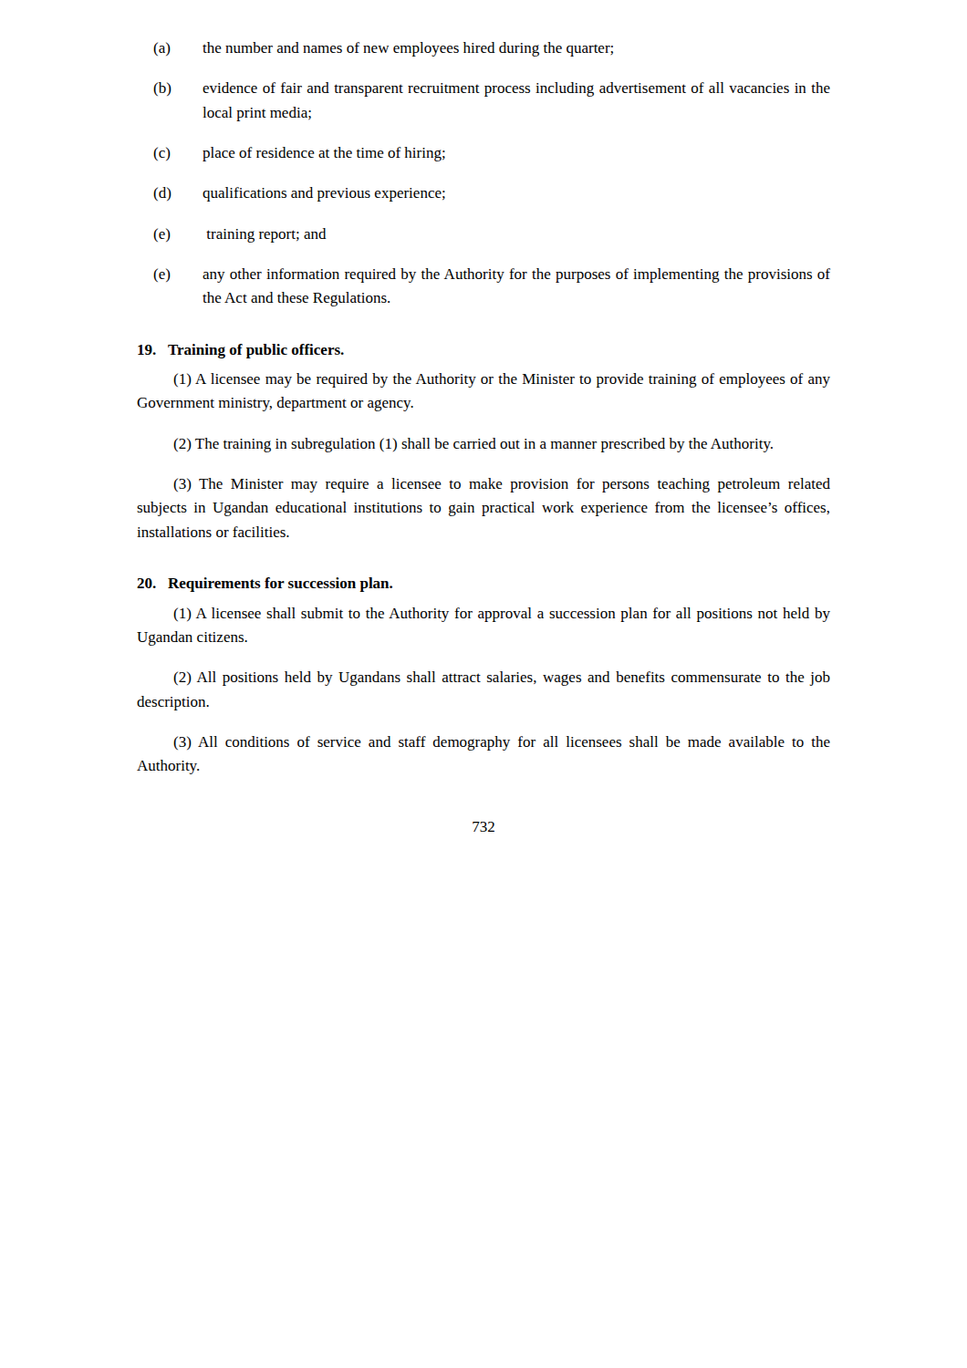(a) the number and names of new employees hired during the quarter;
(b) evidence of fair and transparent recruitment process including advertisement of all vacancies in the local print media;
(c) place of residence at the time of hiring;
(d) qualifications and previous experience;
(e) training report; and
(e) any other information required by the Authority for the purposes of implementing the provisions of the Act and these Regulations.
19. Training of public officers.
(1) A licensee may be required by the Authority or the Minister to provide training of employees of any Government ministry, department or agency.
(2) The training in subregulation (1) shall be carried out in a manner prescribed by the Authority.
(3) The Minister may require a licensee to make provision for persons teaching petroleum related subjects in Ugandan educational institutions to gain practical work experience from the licensee’s offices, installations or facilities.
20. Requirements for succession plan.
(1) A licensee shall submit to the Authority for approval a succession plan for all positions not held by Ugandan citizens.
(2) All positions held by Ugandans shall attract salaries, wages and benefits commensurate to the job description.
(3) All conditions of service and staff demography for all licensees shall be made available to the Authority.
732